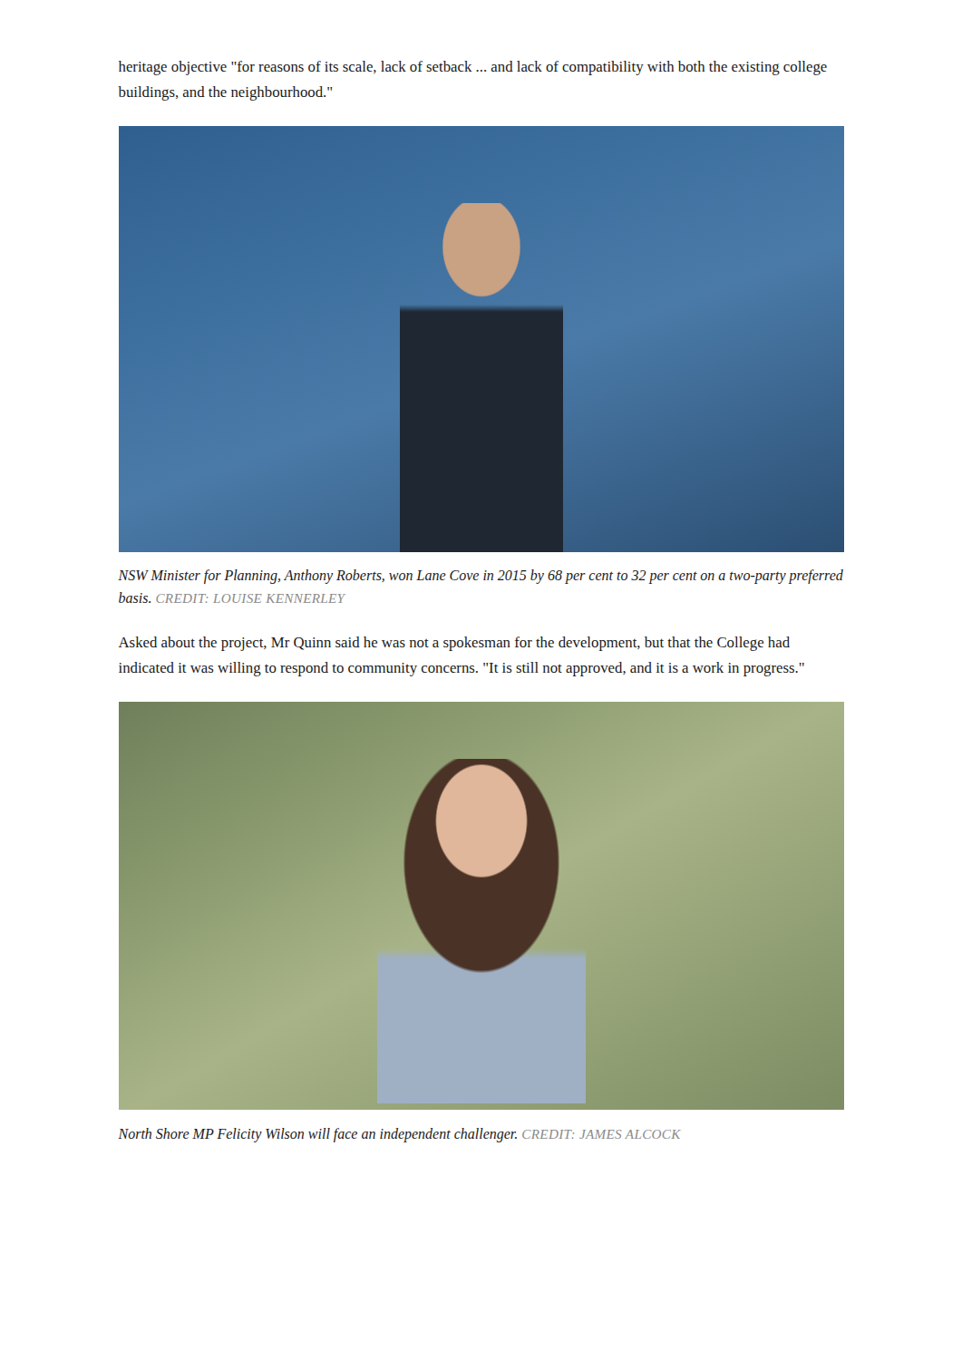heritage objective "for reasons of its scale, lack of setback ... and lack of compatibility with both the existing college buildings, and the neighbourhood."
NSW Minister for Planning, Anthony Roberts, won Lane Cove in 2015 by 68 per cent to 32 per cent on a two-party preferred basis. Credit: Louise Kennerley
Asked about the project, Mr Quinn said he was not a spokesman for the development, but that the College had indicated it was willing to respond to community concerns. "It is still not approved, and it is a work in progress."
North Shore MP Felicity Wilson will face an independent challenger. Credit: James Alcock